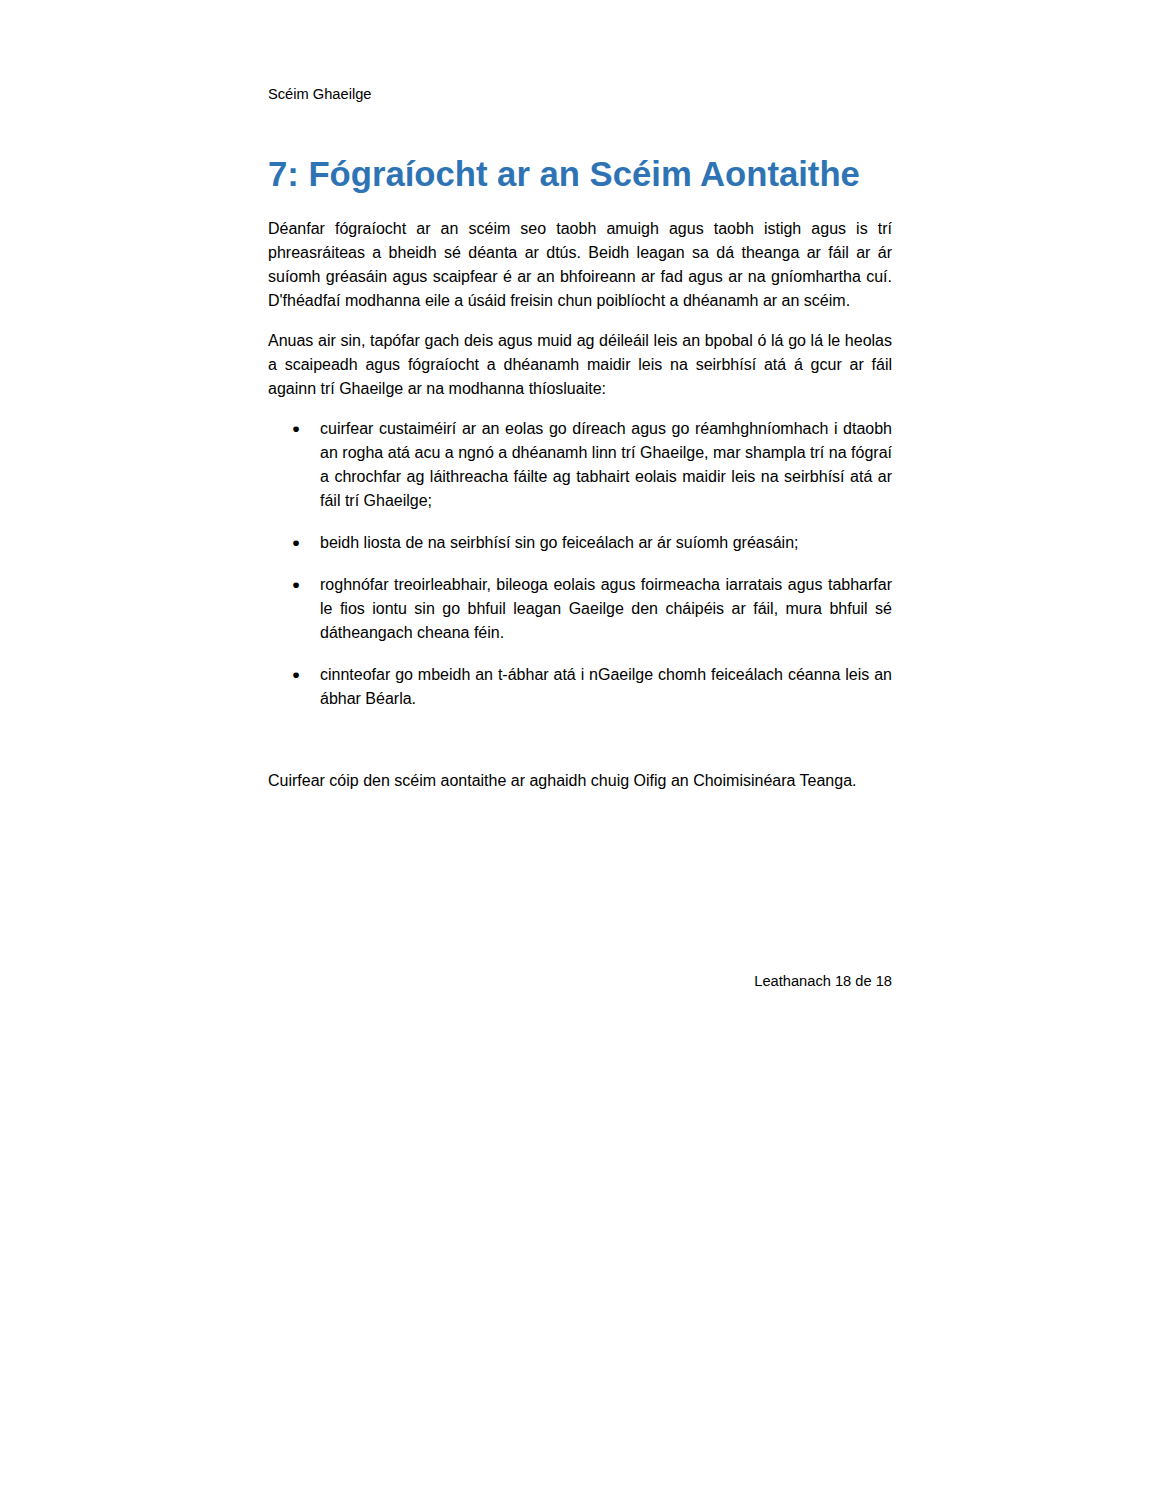Scéim Ghaeilge
7: Fógraíocht ar an Scéim Aontaithe
Déanfar fógraíocht ar an scéim seo taobh amuigh agus taobh istigh agus is trí phreasráiteas a bheidh sé déanta ar dtús. Beidh leagan sa dá theanga ar fáil ar ár suíomh gréasáin agus scaipfear é ar an bhfoireann ar fad agus ar na gníomhartha cuí. D'fhéadfaí modhanna eile a úsáid freisin chun poiblíocht a dhéanamh ar an scéim.
Anuas air sin, tapófar gach deis agus muid ag déileáil leis an bpobal ó lá go lá le heolas a scaipeadh agus fógraíocht a dhéanamh maidir leis na seirbhísí atá á gcur ar fáil againn trí Ghaeilge ar na modhanna thíosluaite:
cuirfear custaiméirí ar an eolas go díreach agus go réamhghníomhach i dtaobh an rogha atá acu a ngnó a dhéanamh linn trí Ghaeilge, mar shampla trí na fógraí a chrochfar ag láithreacha fáilte ag tabhairt eolais maidir leis na seirbhísí atá ar fáil trí Ghaeilge;
beidh liosta de na seirbhísí sin go feiceálach ar ár suíomh gréasáin;
roghnófar treoirleabhair, bileoga eolais agus foirmeacha iarratais agus tabharfar le fios iontu sin go bhfuil leagan Gaeilge den cháipéis ar fáil, mura bhfuil sé dátheangach cheana féin.
cinnteofar go mbeidh an t-ábhar atá i nGaeilge chomh feiceálach céanna leis an ábhar Béarla.
Cuirfear cóip den scéim aontaithe ar aghaidh chuig Oifig an Choimisinéara Teanga.
Leathanach 18 de 18